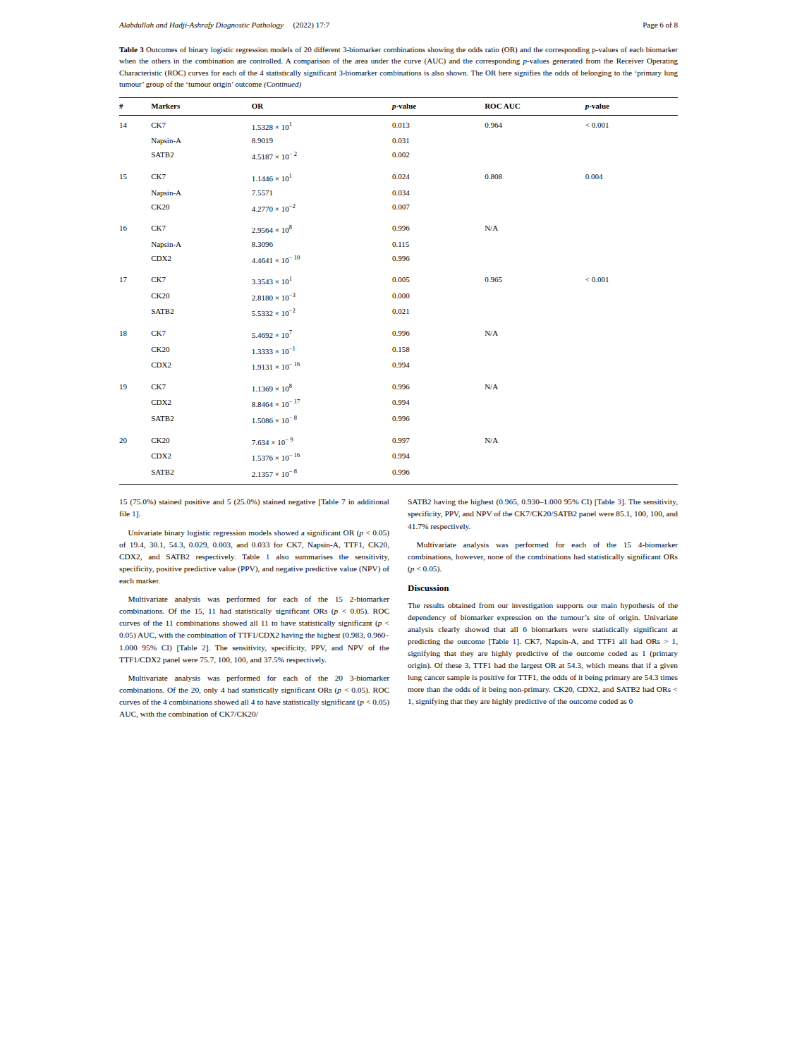Alabdullah and Hadji-Ashrafy Diagnostic Pathology (2022) 17:7
Page 6 of 8
Table 3 Outcomes of binary logistic regression models of 20 different 3-biomarker combinations showing the odds ratio (OR) and the corresponding p-values of each biomarker when the others in the combination are controlled. A comparison of the area under the curve (AUC) and the corresponding p-values generated from the Receiver Operating Characteristic (ROC) curves for each of the 4 statistically significant 3-biomarker combinations is also shown. The OR here signifies the odds of belonging to the ‘primary lung tumour’ group of the ‘tumour origin’ outcome (Continued)
| # | Markers | OR | p -value | ROC AUC | p -value |
| --- | --- | --- | --- | --- | --- |
| 14 | CK7 | 1.5328 × 10 1 | 0.013 | 0.964 | < 0.001 |
| | Napsin-A | 8.9019 | 0.031 | | |
| | SATB2 | 4.5187 × 10 − 2 | 0.002 | | |
| 15 | CK7 | 1.1446 × 10 1 | 0.024 | 0.808 | 0.004 |
| | Napsin-A | 7.5571 | 0.034 | | |
| | CK20 | 4.2770 × 10 −2 | 0.007 | | |
| 16 | CK7 | 2.9564 × 10 8 | 0.996 | N/A | |
| | Napsin-A | 8.3096 | 0.115 | | |
| | CDX2 | 4.4641 × 10 − 10 | 0.996 | | |
| 17 | CK7 | 3.3543 × 10 1 | 0.005 | 0.965 | < 0.001 |
| | CK20 | 2.8180 × 10 −3 | 0.000 | | |
| | SATB2 | 5.5332 × 10 −2 | 0.021 | | |
| 18 | CK7 | 5.4692 × 10 7 | 0.996 | N/A | |
| | CK20 | 1.3333 × 10 −1 | 0.158 | | |
| | CDX2 | 1.9131 × 10 − 16 | 0.994 | | |
| 19 | CK7 | 1.1369 × 10 8 | 0.996 | N/A | |
| | CDX2 | 8.8464 × 10 − 17 | 0.994 | | |
| | SATB2 | 1.5086 × 10 − 8 | 0.996 | | |
| 20 | CK20 | 7.634 × 10 − 9 | 0.997 | N/A | |
| | CDX2 | 1.5376 × 10 − 16 | 0.994 | | |
| | SATB2 | 2.1357 × 10 − 8 | 0.996 | | |
15 (75.0%) stained positive and 5 (25.0%) stained negative [Table 7 in additional file 1].
Univariate binary logistic regression models showed a significant OR (p < 0.05) of 19.4, 30.1, 54.3, 0.029, 0.003, and 0.033 for CK7, Napsin-A, TTF1, CK20, CDX2, and SATB2 respectively. Table 1 also summarises the sensitivity, specificity, positive predictive value (PPV), and negative predictive value (NPV) of each marker.
Multivariate analysis was performed for each of the 15 2-biomarker combinations. Of the 15, 11 had statistically significant ORs (p < 0.05). ROC curves of the 11 combinations showed all 11 to have statistically significant (p < 0.05) AUC, with the combination of TTF1/CDX2 having the highest (0.983, 0.960–1.000 95% CI) [Table 2]. The sensitivity, specificity, PPV, and NPV of the TTF1/CDX2 panel were 75.7, 100, 100, and 37.5% respectively.
Multivariate analysis was performed for each of the 20 3-biomarker combinations. Of the 20, only 4 had statistically significant ORs (p < 0.05). ROC curves of the 4 combinations showed all 4 to have statistically significant (p < 0.05) AUC, with the combination of CK7/CK20/
SATB2 having the highest (0.965, 0.930–1.000 95% CI) [Table 3]. The sensitivity, specificity, PPV, and NPV of the CK7/CK20/SATB2 panel were 85.1, 100, 100, and 41.7% respectively.
Multivariate analysis was performed for each of the 15 4-biomarker combinations, however, none of the combinations had statistically significant ORs (p < 0.05).
Discussion
The results obtained from our investigation supports our main hypothesis of the dependency of biomarker expression on the tumour’s site of origin. Univariate analysis clearly showed that all 6 biomarkers were statistically significant at predicting the outcome [Table 1]. CK7, Napsin-A, and TTF1 all had ORs > 1, signifying that they are highly predictive of the outcome coded as 1 (primary origin). Of these 3, TTF1 had the largest OR at 54.3, which means that if a given lung cancer sample is positive for TTF1, the odds of it being primary are 54.3 times more than the odds of it being non-primary. CK20, CDX2, and SATB2 had ORs < 1, signifying that they are highly predictive of the outcome coded as 0